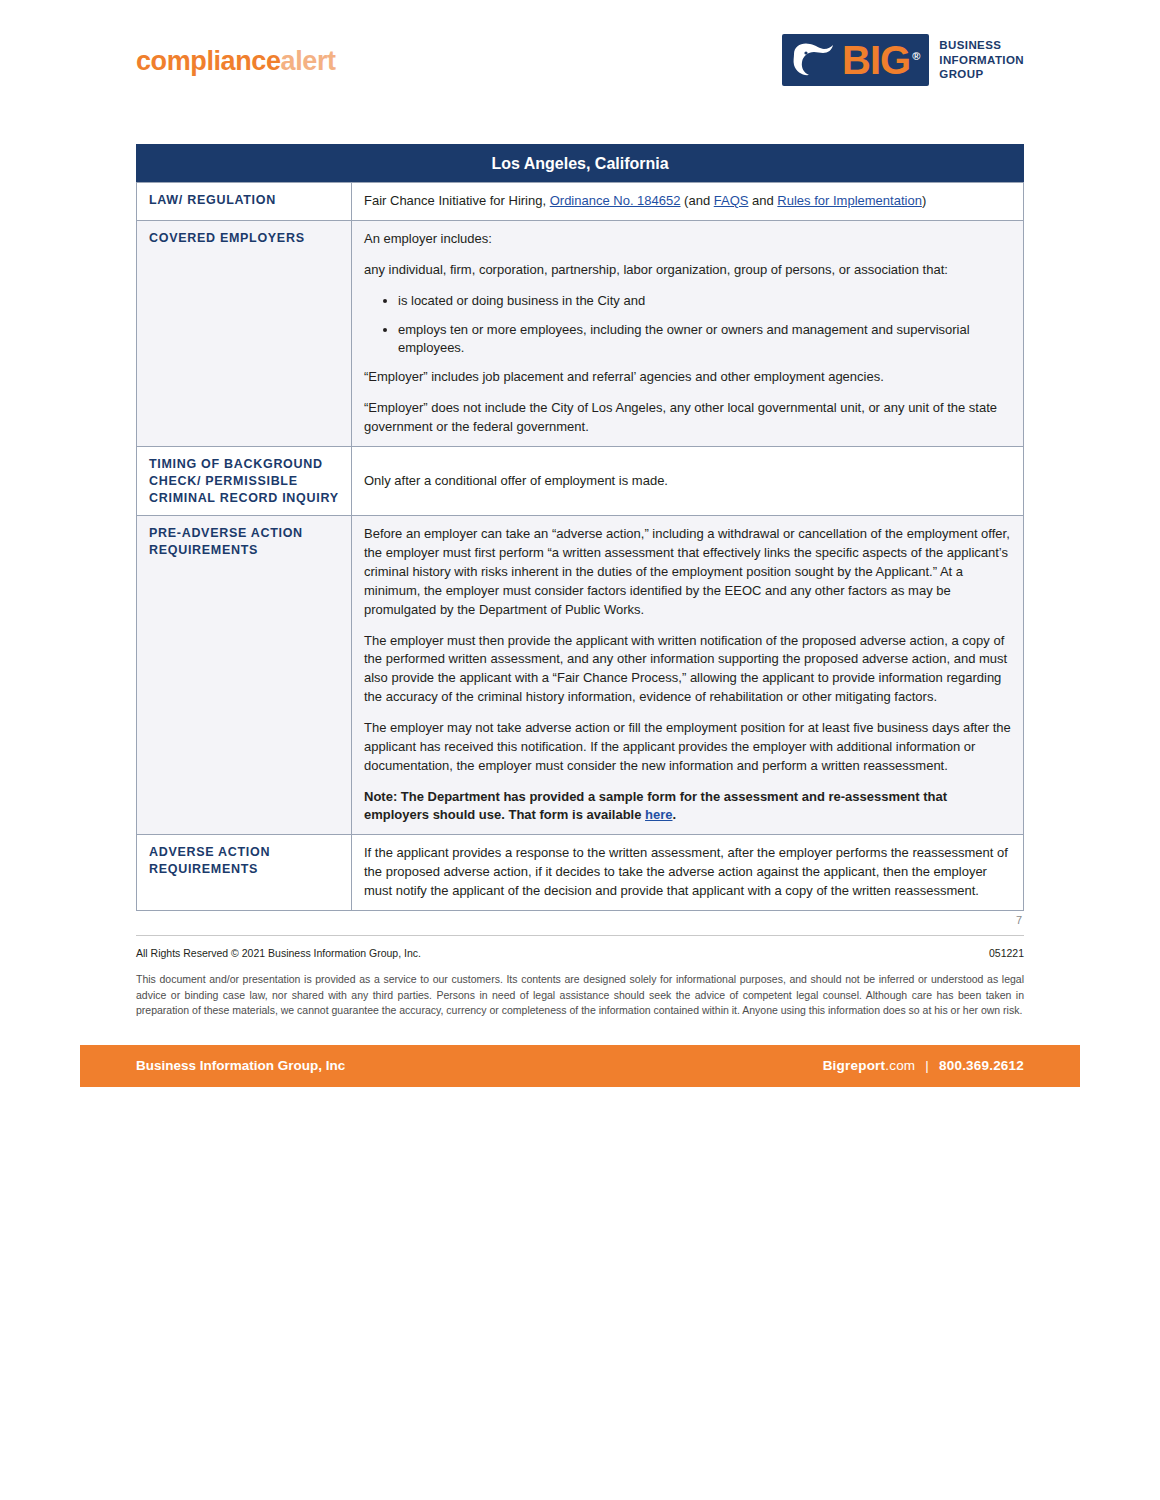compliance alert
BIG®
Business
Information
Group
Los Angeles, California
| Law/ Regulation | Fair Chance Initiative for Hiring, Ordinance No. 184652 (and FAQS and Rules for Implementation ) |
| Covered Employers | An employer includes: any individual, firm, corporation, partnership, labor organization, group of persons, or association that: is located or doing business in the City and employs ten or more employees, including the owner or owners and management and supervisorial employees. “Employer” includes job placement and referral’ agencies and other employment agencies. “Employer” does not include the City of Los Angeles, any other local governmental unit, or any unit of the state government or the federal government. |
| Timing of Background Check/ Permissible Criminal Record Inquiry | Only after a conditional offer of employment is made. |
| Pre-Adverse Action Requirements | Before an employer can take an “adverse action,” including a withdrawal or cancellation of the employment offer, the employer must first perform “a written assessment that effectively links the specific aspects of the applicant’s criminal history with risks inherent in the duties of the employment position sought by the Applicant.” At a minimum, the employer must consider factors identified by the EEOC and any other factors as may be promulgated by the Department of Public Works. The employer must then provide the applicant with written notification of the proposed adverse action, a copy of the performed written assessment, and any other information supporting the proposed adverse action, and must also provide the applicant with a “Fair Chance Process,” allowing the applicant to provide information regarding the accuracy of the criminal history information, evidence of rehabilitation or other mitigating factors. The employer may not take adverse action or fill the employment position for at least five business days after the applicant has received this notification. If the applicant provides the employer with additional information or documentation, the employer must consider the new information and perform a written reassessment. Note: The Department has provided a sample form for the assessment and re-assessment that employers should use. That form is available here . |
| Adverse Action Requirements | If the applicant provides a response to the written assessment, after the employer performs the reassessment of the proposed adverse action, if it decides to take the adverse action against the applicant, then the employer must notify the applicant of the decision and provide that applicant with a copy of the written reassessment. |
7
All Rights Reserved © 2021 Business Information Group, Inc. 051221
This document and/or presentation is provided as a service to our customers. Its contents are designed solely for informational purposes, and should not be inferred or understood as legal advice or binding case law, nor shared with any third parties. Persons in need of legal assistance should seek the advice of competent legal counsel. Although care has been taken in preparation of these materials, we cannot guarantee the accuracy, currency or completeness of the information contained within it. Anyone using this information does so at his or her own risk.
Business Information Group, Inc
Bigreport.com|800.369.2612